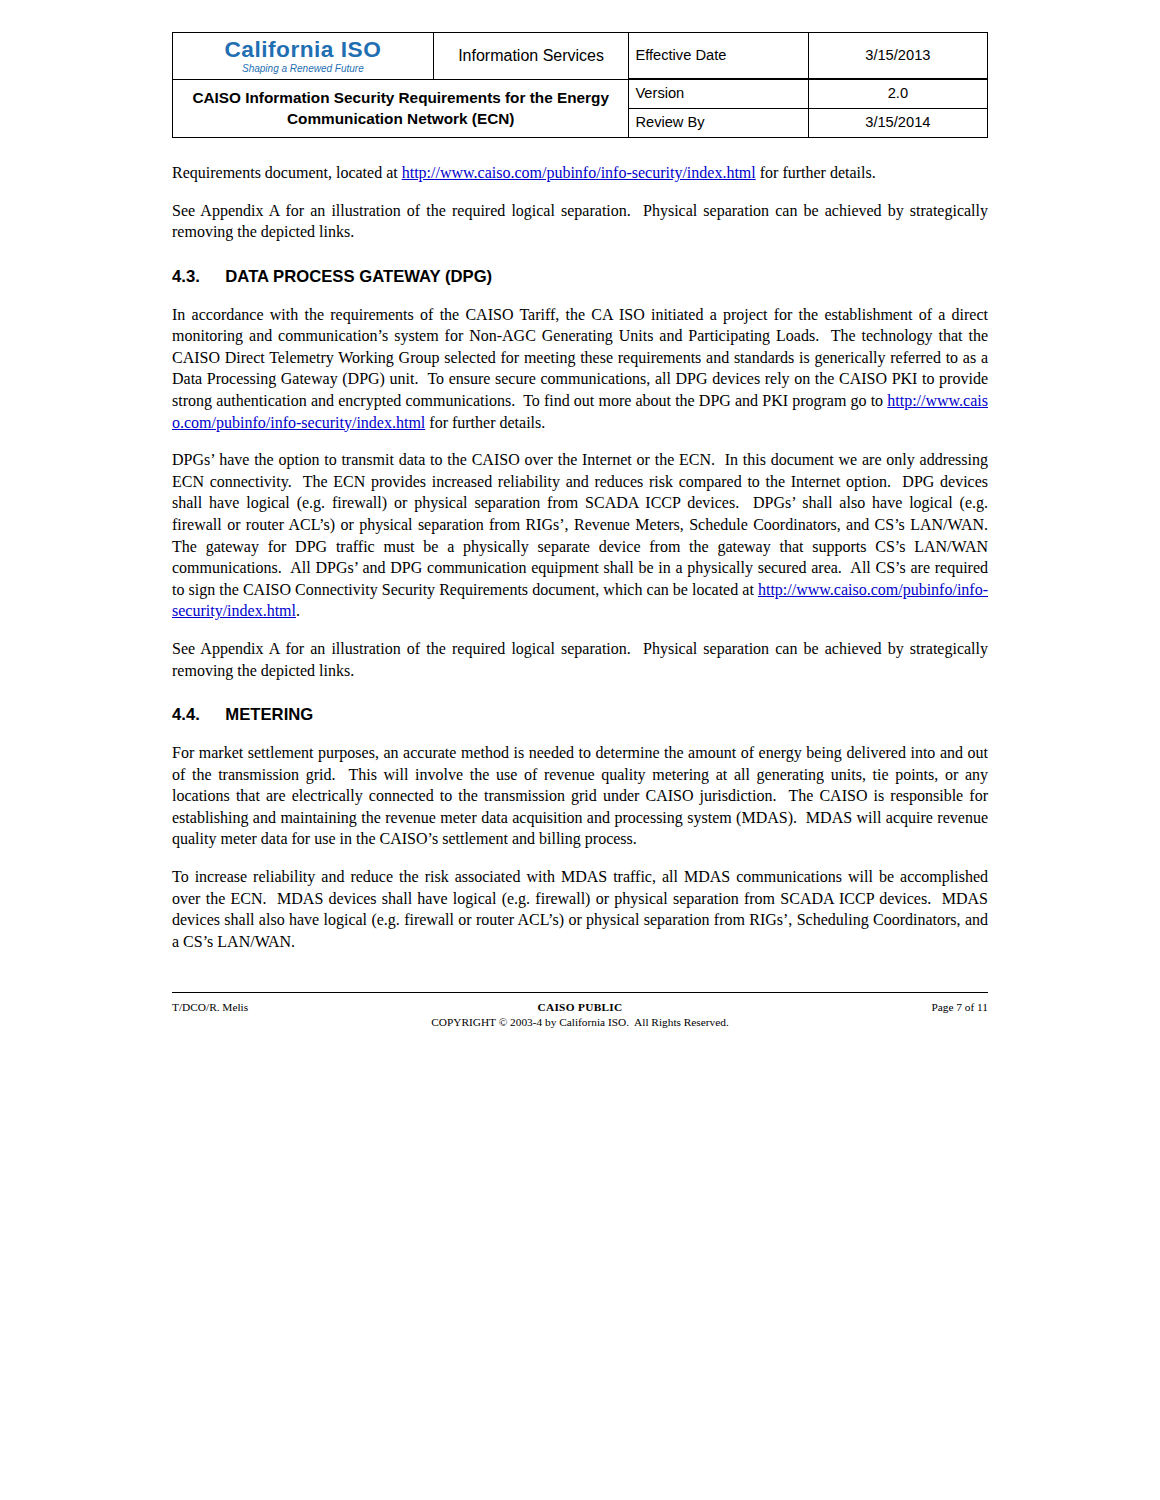| California ISO Shaping a Renewed Future | Information Services | Effective Date | 3/15/2013 |
| CAISO Information Security Requirements for the Energy Communication Network (ECN) | Version | 2.0 |
| Review By | 3/15/2014 |
Requirements document, located at http://www.caiso.com/pubinfo/info-security/index.html for further details.
See Appendix A for an illustration of the required logical separation. Physical separation can be achieved by strategically removing the depicted links.
4.3. DATA PROCESS GATEWAY (DPG)
In accordance with the requirements of the CAISO Tariff, the CA ISO initiated a project for the establishment of a direct monitoring and communication’s system for Non-AGC Generating Units and Participating Loads. The technology that the CAISO Direct Telemetry Working Group selected for meeting these requirements and standards is generically referred to as a Data Processing Gateway (DPG) unit. To ensure secure communications, all DPG devices rely on the CAISO PKI to provide strong authentication and encrypted communications. To find out more about the DPG and PKI program go to http://www.caiso.com/pubinfo/info-security/index.html for further details.
DPGs’ have the option to transmit data to the CAISO over the Internet or the ECN. In this document we are only addressing ECN connectivity. The ECN provides increased reliability and reduces risk compared to the Internet option. DPG devices shall have logical (e.g. firewall) or physical separation from SCADA ICCP devices. DPGs’ shall also have logical (e.g. firewall or router ACL’s) or physical separation from RIGs’, Revenue Meters, Schedule Coordinators, and CS’s LAN/WAN. The gateway for DPG traffic must be a physically separate device from the gateway that supports CS’s LAN/WAN communications. All DPGs’ and DPG communication equipment shall be in a physically secured area. All CS’s are required to sign the CAISO Connectivity Security Requirements document, which can be located at http://www.caiso.com/pubinfo/info-security/index.html.
See Appendix A for an illustration of the required logical separation. Physical separation can be achieved by strategically removing the depicted links.
4.4. METERING
For market settlement purposes, an accurate method is needed to determine the amount of energy being delivered into and out of the transmission grid. This will involve the use of revenue quality metering at all generating units, tie points, or any locations that are electrically connected to the transmission grid under CAISO jurisdiction. The CAISO is responsible for establishing and maintaining the revenue meter data acquisition and processing system (MDAS). MDAS will acquire revenue quality meter data for use in the CAISO’s settlement and billing process.
To increase reliability and reduce the risk associated with MDAS traffic, all MDAS communications will be accomplished over the ECN. MDAS devices shall have logical (e.g. firewall) or physical separation from SCADA ICCP devices. MDAS devices shall also have logical (e.g. firewall or router ACL’s) or physical separation from RIGs’, Scheduling Coordinators, and a CS’s LAN/WAN.
| T/DCO/R. Melis | CAISO PUBLIC COPYRIGHT © 2003-4 by California ISO. All Rights Reserved. | Page 7 of 11 |